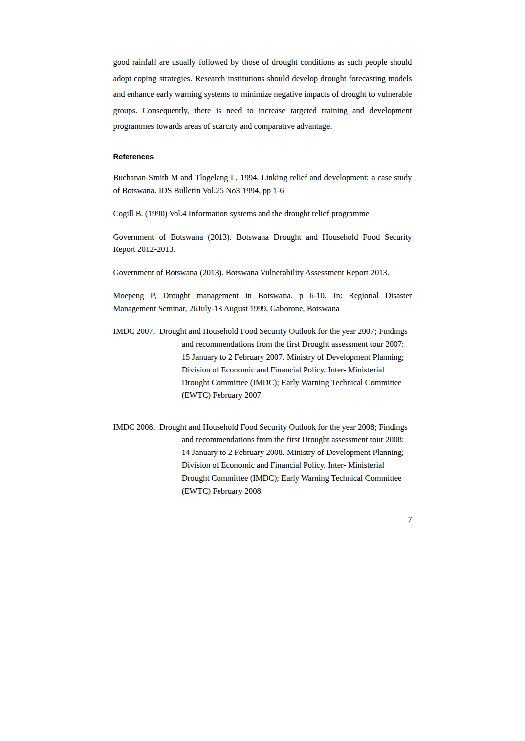good rainfall are usually followed by those of drought conditions as such people should adopt coping strategies. Research institutions should develop drought forecasting models and enhance early warning systems to minimize negative impacts of drought to vulnerable groups. Consequently, there is need to increase targeted training and development programmes towards areas of scarcity and comparative advantage.
References
Buchanan-Smith M and Tlogelang L, 1994. Linking relief and development: a case study of Botswana. IDS Bulletin Vol.25 No3 1994, pp 1-6
Cogill B. (1990) Vol.4 Information systems and the drought relief programme
Government of Botswana (2013). Botswana Drought and Household Food Security Report 2012-2013.
Government of Botswana (2013). Botswana Vulnerability Assessment Report 2013.
Moepeng P, Drought management in Botswana. p 6-10. In: Regional Disaster Management Seminar, 26July-13 August 1999, Gaborone, Botswana
IMDC 2007. Drought and Household Food Security Outlook for the year 2007; Findings and recommendations from the first Drought assessment tour 2007: 15 January to 2 February 2007. Ministry of Development Planning; Division of Economic and Financial Policy. Inter- Ministerial Drought Committee (IMDC); Early Warning Technical Committee (EWTC) February 2007.
IMDC 2008. Drought and Household Food Security Outlook for the year 2008; Findings and recommendations from the first Drought assessment tour 2008: 14 January to 2 February 2008. Ministry of Development Planning; Division of Economic and Financial Policy. Inter- Ministerial Drought Committee (IMDC); Early Warning Technical Committee (EWTC) February 2008.
7